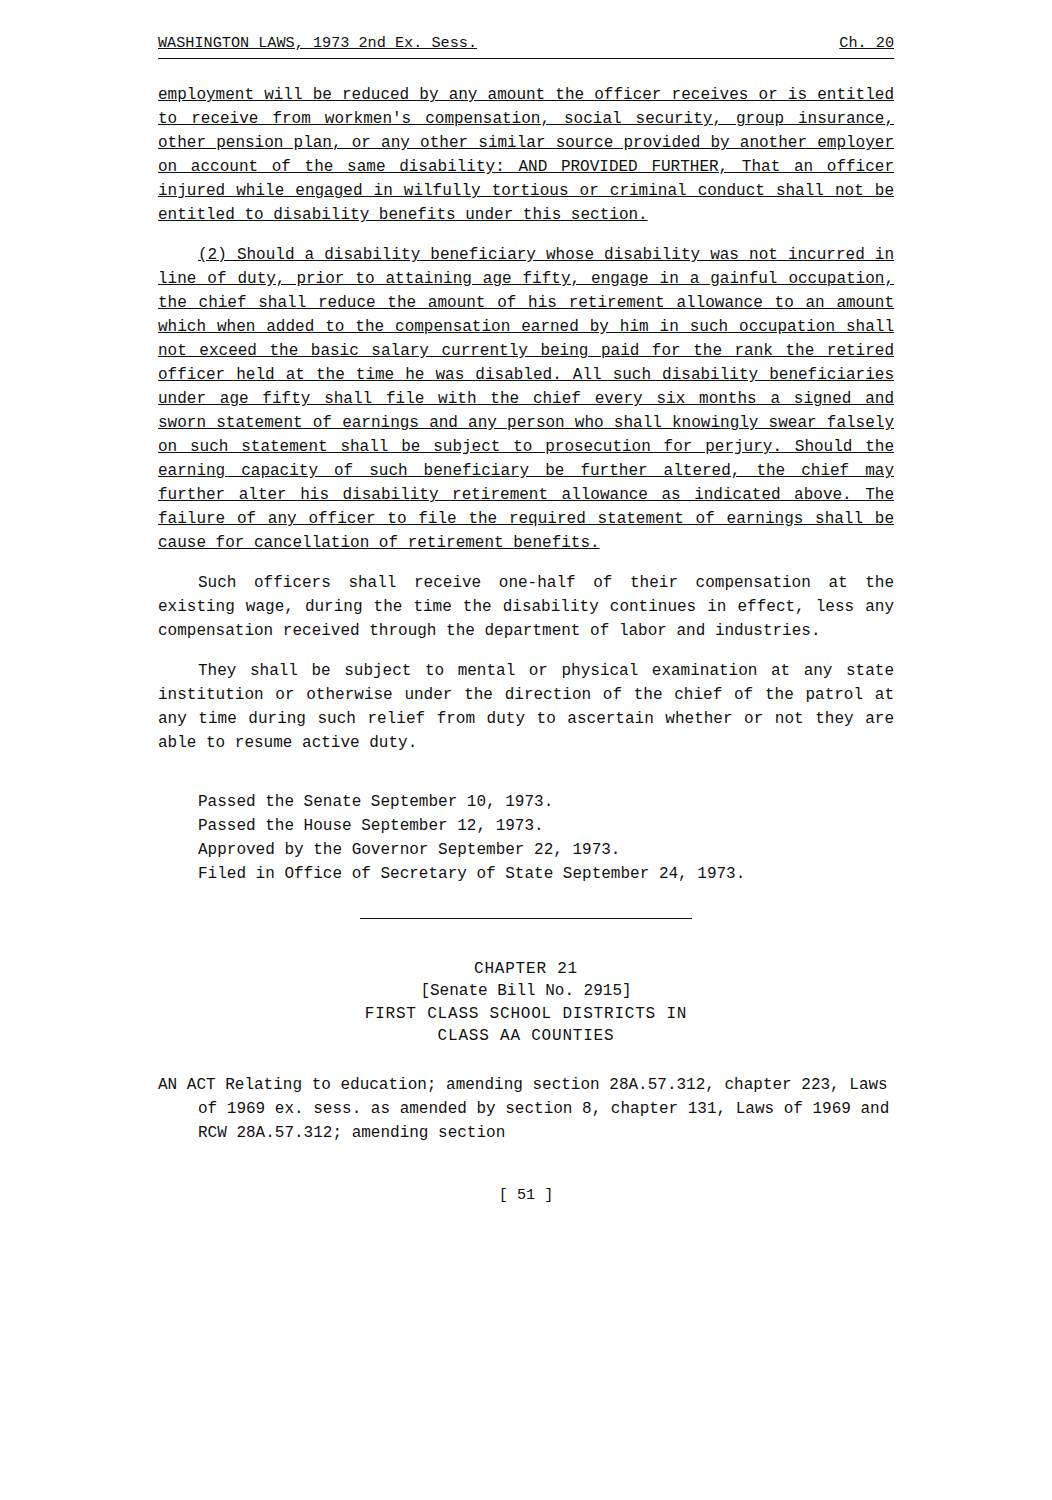WASHINGTON LAWS, 1973 2nd Ex. Sess. Ch. 20
employment will be reduced by any amount the officer receives or is entitled to receive from workmen's compensation, social security, group insurance, other pension plan, or any other similar source provided by another employer on account of the same disability: AND PROVIDED FURTHER, That an officer injured while engaged in wilfully tortious or criminal conduct shall not be entitled to disability benefits under this section.
(2) Should a disability beneficiary whose disability was not incurred in line of duty, prior to attaining age fifty, engage in a gainful occupation, the chief shall reduce the amount of his retirement allowance to an amount which when added to the compensation earned by him in such occupation shall not exceed the basic salary currently being paid for the rank the retired officer held at the time he was disabled. All such disability beneficiaries under age fifty shall file with the chief every six months a signed and sworn statement of earnings and any person who shall knowingly swear falsely on such statement shall be subject to prosecution for perjury. Should the earning capacity of such beneficiary be further altered, the chief may further alter his disability retirement allowance as indicated above. The failure of any officer to file the required statement of earnings shall be cause for cancellation of retirement benefits.
Such officers shall receive one-half of their compensation at the existing wage, during the time the disability continues in effect, less any compensation received through the department of labor and industries.
They shall be subject to mental or physical examination at any state institution or otherwise under the direction of the chief of the patrol at any time during such relief from duty to ascertain whether or not they are able to resume active duty.
Passed the Senate September 10, 1973.
Passed the House September 12, 1973.
Approved by the Governor September 22, 1973.
Filed in Office of Secretary of State September 24, 1973.
CHAPTER 21 [Senate Bill No. 2915] FIRST CLASS SCHOOL DISTRICTS IN CLASS AA COUNTIES
AN ACT Relating to education; amending section 28A.57.312, chapter 223, Laws of 1969 ex. sess. as amended by section 8, chapter 131, Laws of 1969 and RCW 28A.57.312; amending section
[ 51 ]